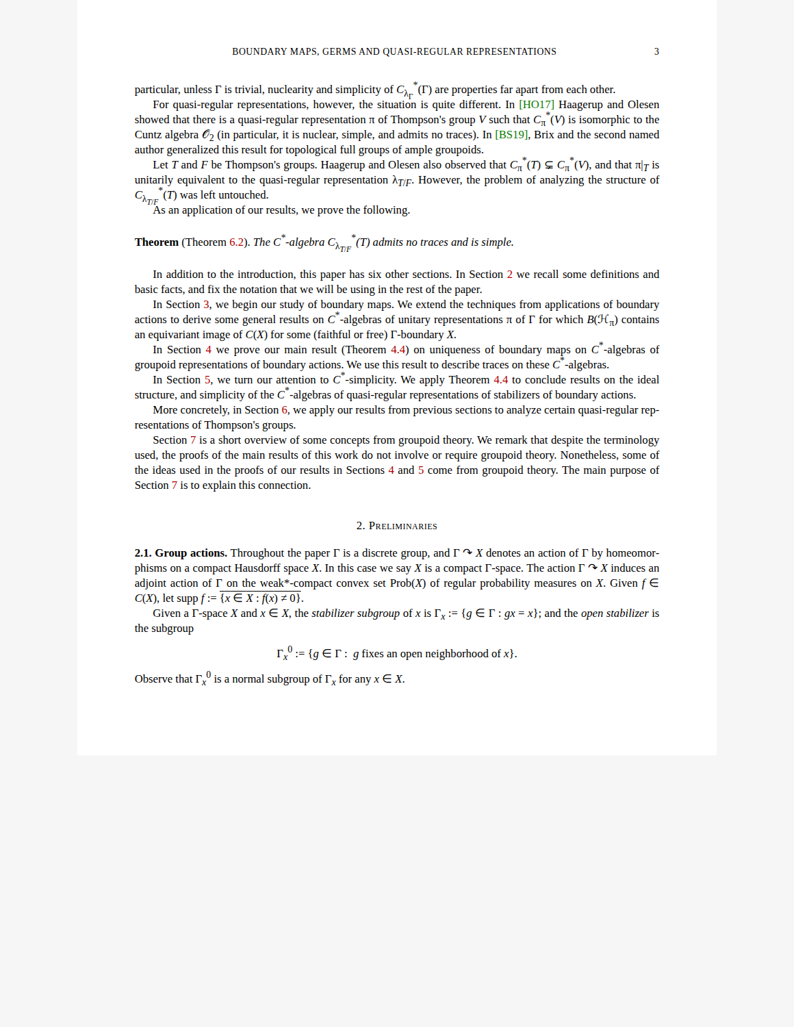BOUNDARY MAPS, GERMS AND QUASI-REGULAR REPRESENTATIONS 3
particular, unless Γ is trivial, nuclearity and simplicity of CλΓ*(Γ) are properties far apart from each other.
For quasi-regular representations, however, the situation is quite different. In [HO17] Haagerup and Olesen showed that there is a quasi-regular representation π of Thompson's group V such that Cπ*(V) is isomorphic to the Cuntz algebra 𝒪2 (in particular, it is nuclear, simple, and admits no traces). In [BS19], Brix and the second named author generalized this result for topological full groups of ample groupoids.
Let T and F be Thompson's groups. Haagerup and Olesen also observed that Cπ*(T) ⊊ Cπ*(V), and that π|T is unitarily equivalent to the quasi-regular representation λT/F. However, the problem of analyzing the structure of CλT/F*(T) was left untouched.
As an application of our results, we prove the following.
Theorem (Theorem 6.2). The C*-algebra CλT/F*(T) admits no traces and is simple.
In addition to the introduction, this paper has six other sections. In Section 2 we recall some definitions and basic facts, and fix the notation that we will be using in the rest of the paper.
In Section 3, we begin our study of boundary maps. We extend the techniques from applications of boundary actions to derive some general results on C*-algebras of unitary representations π of Γ for which B(ℋπ) contains an equivariant image of C(X) for some (faithful or free) Γ-boundary X.
In Section 4 we prove our main result (Theorem 4.4) on uniqueness of boundary maps on C*-algebras of groupoid representations of boundary actions. We use this result to describe traces on these C*-algebras.
In Section 5, we turn our attention to C*-simplicity. We apply Theorem 4.4 to conclude results on the ideal structure, and simplicity of the C*-algebras of quasi-regular representations of stabilizers of boundary actions.
More concretely, in Section 6, we apply our results from previous sections to analyze certain quasi-regular representations of Thompson's groups.
Section 7 is a short overview of some concepts from groupoid theory. We remark that despite the terminology used, the proofs of the main results of this work do not involve or require groupoid theory. Nonetheless, some of the ideas used in the proofs of our results in Sections 4 and 5 come from groupoid theory. The main purpose of Section 7 is to explain this connection.
2. Preliminaries
2.1. Group actions.
Throughout the paper Γ is a discrete group, and Γ ↷ X denotes an action of Γ by homeomorphisms on a compact Hausdorff space X. In this case we say X is a compact Γ-space. The action Γ ↷ X induces an adjoint action of Γ on the weak*-compact convex set Prob(X) of regular probability measures on X. Given f ∈ C(X), let supp f := {x ∈ X : f(x) ≠ 0}.
Given a Γ-space X and x ∈ X, the stabilizer subgroup of x is Γx := {g ∈ Γ : gx = x}; and the open stabilizer is the subgroup
Γx0 := {g ∈ Γ : g fixes an open neighborhood of x}.
Observe that Γx0 is a normal subgroup of Γx for any x ∈ X.